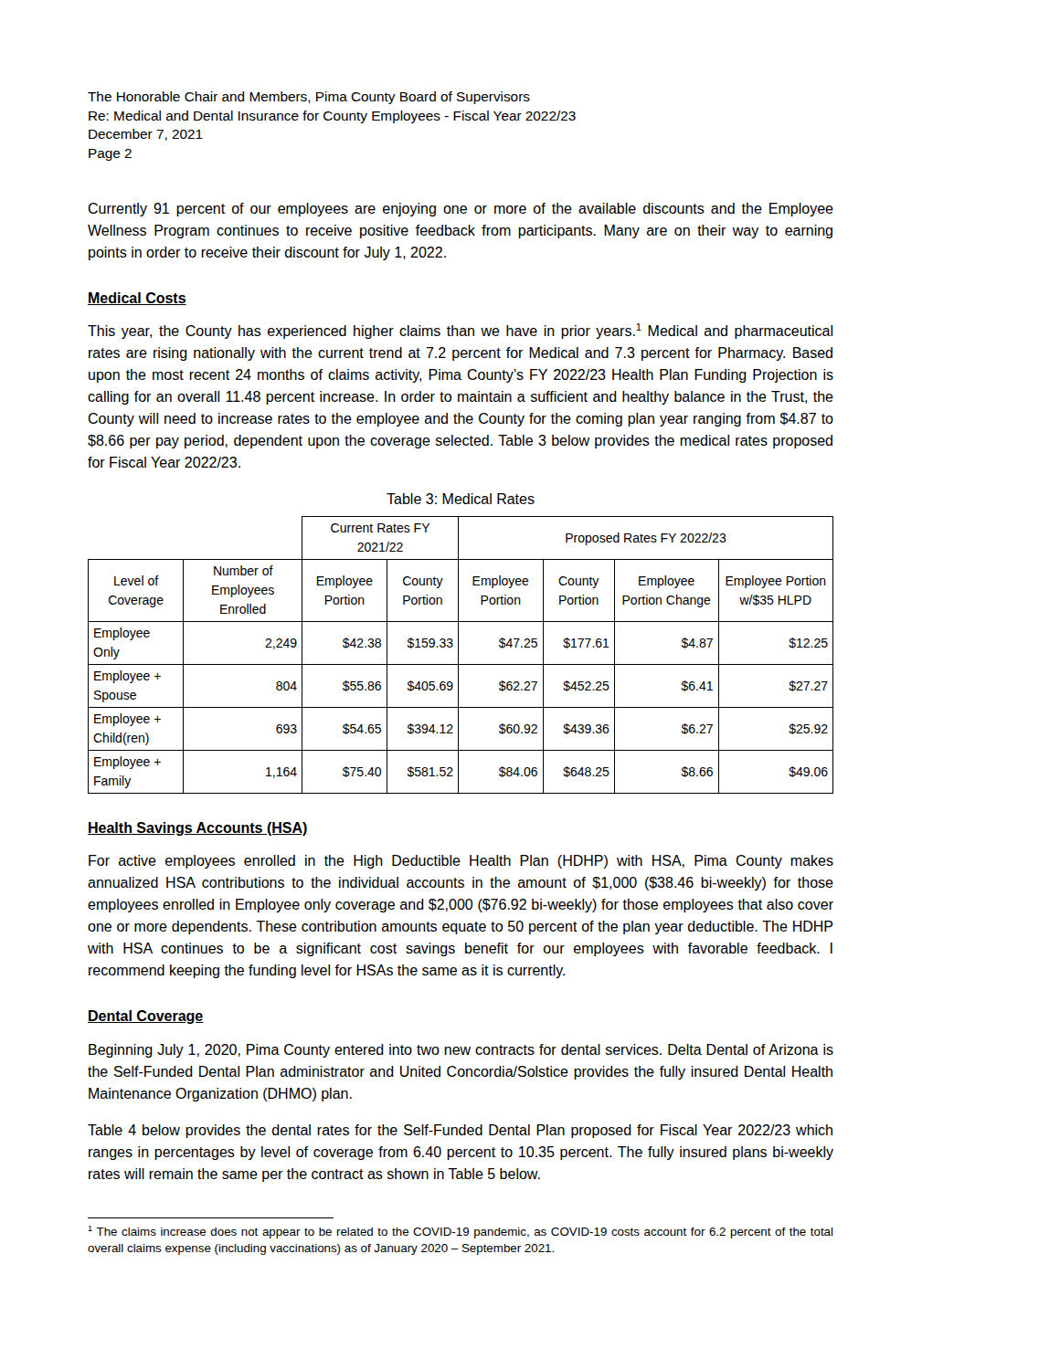The Honorable Chair and Members, Pima County Board of Supervisors
Re: Medical and Dental Insurance for County Employees - Fiscal Year 2022/23
December 7, 2021
Page 2
Currently 91 percent of our employees are enjoying one or more of the available discounts and the Employee Wellness Program continues to receive positive feedback from participants. Many are on their way to earning points in order to receive their discount for July 1, 2022.
Medical Costs
This year, the County has experienced higher claims than we have in prior years.1 Medical and pharmaceutical rates are rising nationally with the current trend at 7.2 percent for Medical and 7.3 percent for Pharmacy. Based upon the most recent 24 months of claims activity, Pima County’s FY 2022/23 Health Plan Funding Projection is calling for an overall 11.48 percent increase. In order to maintain a sufficient and healthy balance in the Trust, the County will need to increase rates to the employee and the County for the coming plan year ranging from $4.87 to $8.66 per pay period, dependent upon the coverage selected. Table 3 below provides the medical rates proposed for Fiscal Year 2022/23.
Table 3: Medical Rates
| | Current Rates FY 2021/22 | Proposed Rates FY 2022/23 |
| --- | --- | --- |
| Level of Coverage | Number of Employees Enrolled | Employee Portion | County Portion | Employee Portion | County Portion | Employee Portion Change | Employee Portion w/$35 HLPD |
| Employee Only | 2,249 | $42.38 | $159.33 | $47.25 | $177.61 | $4.87 | $12.25 |
| Employee + Spouse | 804 | $55.86 | $405.69 | $62.27 | $452.25 | $6.41 | $27.27 |
| Employee + Child(ren) | 693 | $54.65 | $394.12 | $60.92 | $439.36 | $6.27 | $25.92 |
| Employee + Family | 1,164 | $75.40 | $581.52 | $84.06 | $648.25 | $8.66 | $49.06 |
Health Savings Accounts (HSA)
For active employees enrolled in the High Deductible Health Plan (HDHP) with HSA, Pima County makes annualized HSA contributions to the individual accounts in the amount of $1,000 ($38.46 bi-weekly) for those employees enrolled in Employee only coverage and $2,000 ($76.92 bi-weekly) for those employees that also cover one or more dependents. These contribution amounts equate to 50 percent of the plan year deductible. The HDHP with HSA continues to be a significant cost savings benefit for our employees with favorable feedback. I recommend keeping the funding level for HSAs the same as it is currently.
Dental Coverage
Beginning July 1, 2020, Pima County entered into two new contracts for dental services. Delta Dental of Arizona is the Self-Funded Dental Plan administrator and United Concordia/Solstice provides the fully insured Dental Health Maintenance Organization (DHMO) plan.
Table 4 below provides the dental rates for the Self-Funded Dental Plan proposed for Fiscal Year 2022/23 which ranges in percentages by level of coverage from 6.40 percent to 10.35 percent. The fully insured plans bi-weekly rates will remain the same per the contract as shown in Table 5 below.
1 The claims increase does not appear to be related to the COVID-19 pandemic, as COVID-19 costs account for 6.2 percent of the total overall claims expense (including vaccinations) as of January 2020 – September 2021.